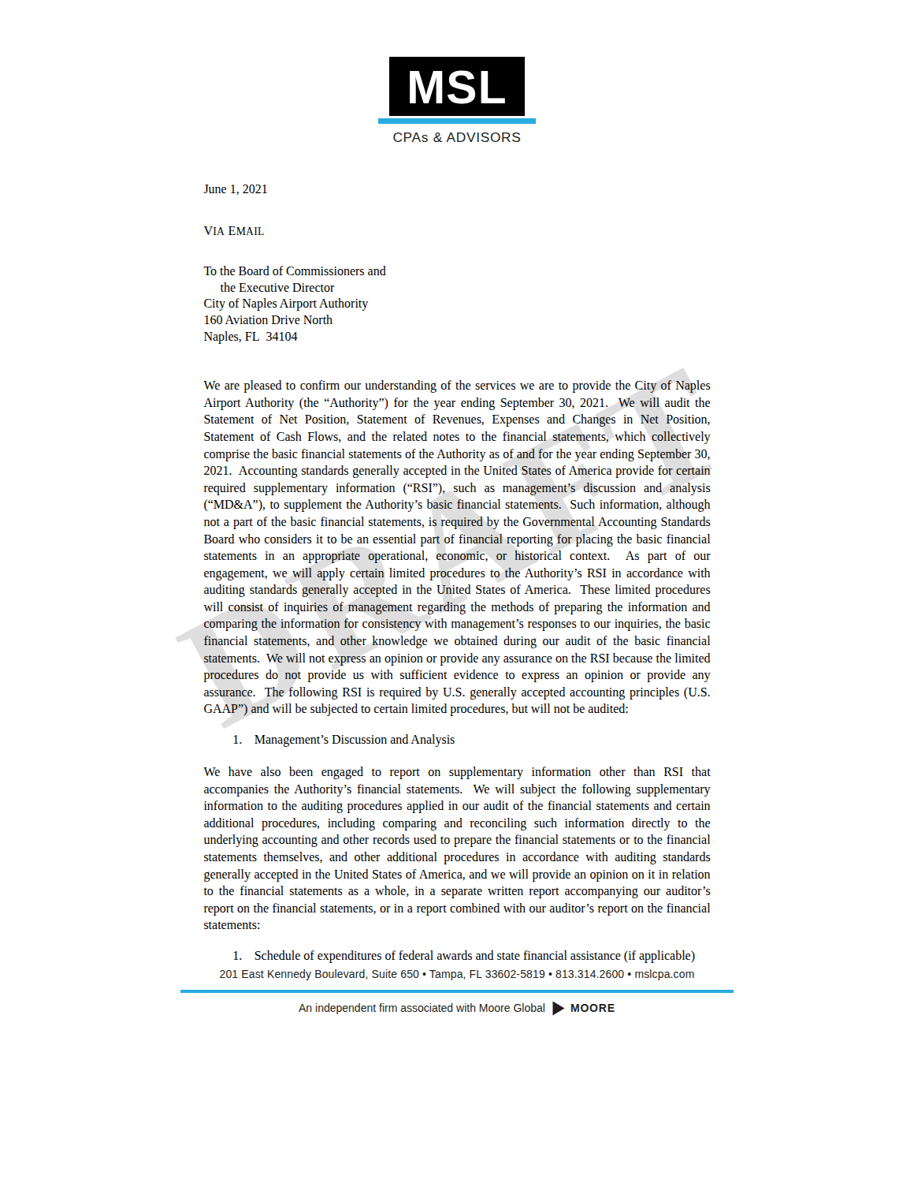DRAFT
MSL
CPAs & ADVISORS
June 1, 2021
VIA EMAIL
To the Board of Commissioners and
the Executive Director
City of Naples Airport Authority
160 Aviation Drive North
Naples, FL 34104
We are pleased to confirm our understanding of the services we are to provide the City of Naples Airport Authority (the “Authority”) for the year ending September 30, 2021. We will audit the Statement of Net Position, Statement of Revenues, Expenses and Changes in Net Position, Statement of Cash Flows, and the related notes to the financial statements, which collectively comprise the basic financial statements of the Authority as of and for the year ending September 30, 2021. Accounting standards generally accepted in the United States of America provide for certain required supplementary information (“RSI”), such as management’s discussion and analysis (“MD&A”), to supplement the Authority’s basic financial statements. Such information, although not a part of the basic financial statements, is required by the Governmental Accounting Standards Board who considers it to be an essential part of financial reporting for placing the basic financial statements in an appropriate operational, economic, or historical context. As part of our engagement, we will apply certain limited procedures to the Authority’s RSI in accordance with auditing standards generally accepted in the United States of America. These limited procedures will consist of inquiries of management regarding the methods of preparing the information and comparing the information for consistency with management’s responses to our inquiries, the basic financial statements, and other knowledge we obtained during our audit of the basic financial statements. We will not express an opinion or provide any assurance on the RSI because the limited procedures do not provide us with sufficient evidence to express an opinion or provide any assurance. The following RSI is required by U.S. generally accepted accounting principles (U.S. GAAP”) and will be subjected to certain limited procedures, but will not be audited:
Management’s Discussion and Analysis
We have also been engaged to report on supplementary information other than RSI that accompanies the Authority’s financial statements. We will subject the following supplementary information to the auditing procedures applied in our audit of the financial statements and certain additional procedures, including comparing and reconciling such information directly to the underlying accounting and other records used to prepare the financial statements or to the financial statements themselves, and other additional procedures in accordance with auditing standards generally accepted in the United States of America, and we will provide an opinion on it in relation to the financial statements as a whole, in a separate written report accompanying our auditor’s report on the financial statements, or in a report combined with our auditor’s report on the financial statements:
Schedule of expenditures of federal awards and state financial assistance (if applicable)
201 East Kennedy Boulevard, Suite 650 • Tampa, FL 33602-5819 • 813.314.2600 • mslcpa.com
An independent firm associated with Moore Global MOORE